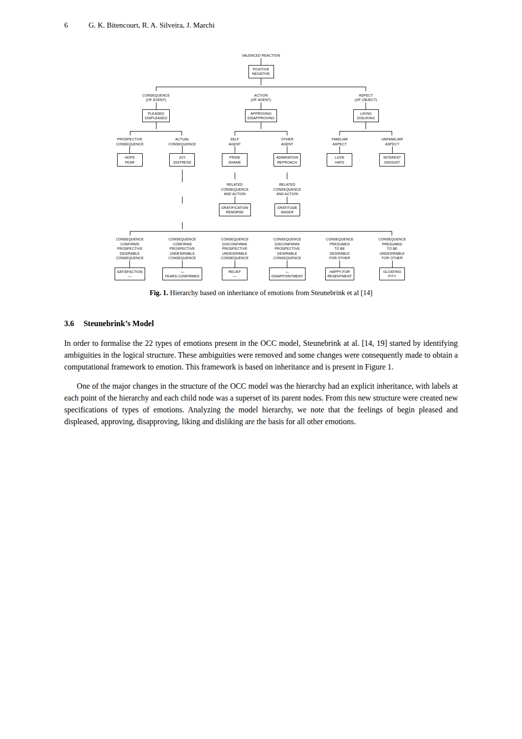6 G. K. Bitencourt, R. A. Silveira, J. Marchi
| Valenced reaction |
| positive negative |
| Consequence (of event) | Action (of agent) | Aspect (of object) |
| pleased displeased | approving disapproving | liking disliking |
| Prospective consequence | Actual consequence | Self agent | Other agent | Familiar aspect | Unfamiliar aspect |
| hope fear | joy distress | pride shame | admiration reproach | love hate | interest disgust |
| | | Related consequence and action | Related consequence and action | |
| | | gratification remorse | gratitude anger | |
| Consequence confirms prospective desirable consequence | Consequence confirms prospective undesirable consequence | Consequence disconfirms prospective undesirable consequence | Consequence disconfirms prospective desirable consequence | Consequence presumed to be desirable for other | Consequence presumed to be undesirable for other |
| satisfaction — | — fears-confirmed | relief — | — disappointment | happy-for resentment | gloating pity |
Fig. 1. Hierarchy based on inheritance of emotions from Steunebrink et al [14]
3.6 Steunebrink’s Model
In order to formalise the 22 types of emotions present in the OCC model, Steunebrink at al. [14, 19] started by identifying ambiguities in the logical structure. These ambiguities were removed and some changes were consequently made to obtain a computational framework to emotion. This framework is based on inheritance and is present in Figure 1.
One of the major changes in the structure of the OCC model was the hierarchy had an explicit inheritance, with labels at each point of the hierarchy and each child node was a superset of its parent nodes. From this new structure were created new specifications of types of emotions. Analyzing the model hierarchy, we note that the feelings of begin pleased and displeased, approving, disapproving, liking and disliking are the basis for all other emotions.